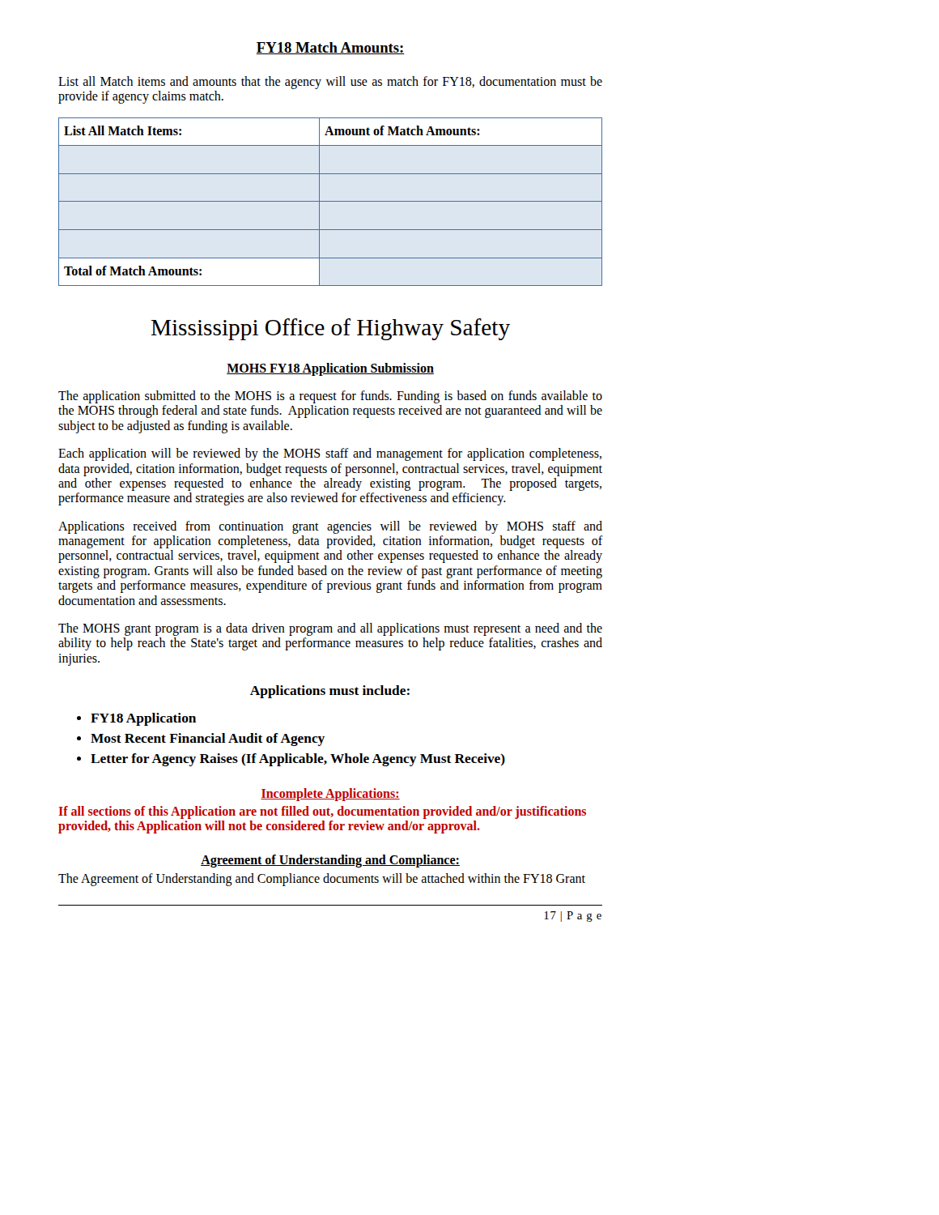FY18 Match Amounts:
List all Match items and amounts that the agency will use as match for FY18, documentation must be provide if agency claims match.
| List All Match Items: | Amount of Match Amounts: |
| --- | --- |
| Total of Match Amounts: | |
Mississippi Office of Highway Safety
MOHS FY18 Application Submission
The application submitted to the MOHS is a request for funds. Funding is based on funds available to the MOHS through federal and state funds. Application requests received are not guaranteed and will be subject to be adjusted as funding is available.
Each application will be reviewed by the MOHS staff and management for application completeness, data provided, citation information, budget requests of personnel, contractual services, travel, equipment and other expenses requested to enhance the already existing program. The proposed targets, performance measure and strategies are also reviewed for effectiveness and efficiency.
Applications received from continuation grant agencies will be reviewed by MOHS staff and management for application completeness, data provided, citation information, budget requests of personnel, contractual services, travel, equipment and other expenses requested to enhance the already existing program. Grants will also be funded based on the review of past grant performance of meeting targets and performance measures, expenditure of previous grant funds and information from program documentation and assessments.
The MOHS grant program is a data driven program and all applications must represent a need and the ability to help reach the State's target and performance measures to help reduce fatalities, crashes and injuries.
Applications must include:
FY18 Application
Most Recent Financial Audit of Agency
Letter for Agency Raises (If Applicable, Whole Agency Must Receive)
Incomplete Applications:
If all sections of this Application are not filled out, documentation provided and/or justifications provided, this Application will not be considered for review and/or approval.
Agreement of Understanding and Compliance:
The Agreement of Understanding and Compliance documents will be attached within the FY18 Grant
17 | P a g e